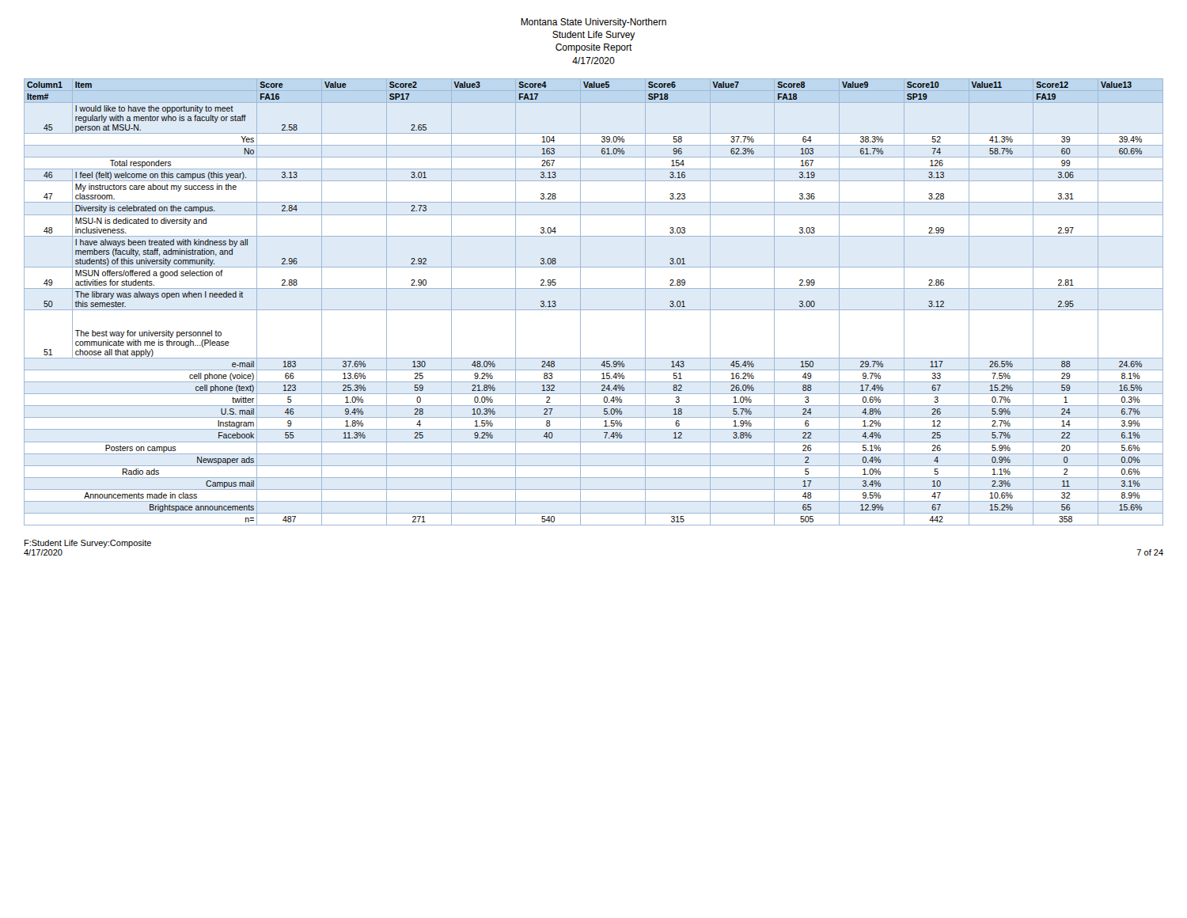Montana State University-Northern
Student Life Survey
Composite Report
4/17/2020
| Column1 | Item | Score | Value | Score2 | Value3 | Score4 | Value5 | Score6 | Value7 | Score8 | Value9 | Score10 | Value11 | Score12 | Value13 |
| --- | --- | --- | --- | --- | --- | --- | --- | --- | --- | --- | --- | --- | --- | --- | --- |
| Item# | | FA16 | | SP17 | | FA17 | | SP18 | | FA18 | | SP19 | | FA19 | |
| 45 | I would like to have the opportunity to meet regularly with a mentor who is a faculty or staff person at MSU-N. | 2.58 | | 2.65 | | | | | | | | | | | |
| Yes | | | | | 104 | 39.0% | 58 | 37.7% | 64 | 38.3% | 52 | 41.3% | 39 | 39.4% |
| No | | | | | 163 | 61.0% | 96 | 62.3% | 103 | 61.7% | 74 | 58.7% | 60 | 60.6% |
| Total responders | | | | | 267 | | 154 | | 167 | | 126 | | 99 | |
| 46 | I feel (felt) welcome on this campus (this year). | 3.13 | | 3.01 | | 3.13 | | 3.16 | | 3.19 | | 3.13 | | 3.06 | |
| 47 | My instructors care about my success in the classroom. | | | | | 3.28 | | 3.23 | | 3.36 | | 3.28 | | 3.31 | |
| | Diversity is celebrated on the campus. | 2.84 | | 2.73 | | | | | | | | | | | |
| 48 | MSU-N is dedicated to diversity and inclusiveness. | | | | | 3.04 | | 3.03 | | 3.03 | | 2.99 | | 2.97 | |
| | I have always been treated with kindness by all members (faculty, staff, administration, and students) of this university community. | 2.96 | | 2.92 | | 3.08 | | 3.01 | | | | | | | |
| 49 | MSUN offers/offered a good selection of activities for students. | 2.88 | | 2.90 | | 2.95 | | 2.89 | | 2.99 | | 2.86 | | 2.81 | |
| 50 | The library was always open when I needed it this semester. | | | | | 3.13 | | 3.01 | | 3.00 | | 3.12 | | 2.95 | |
| 51 | The best way for university personnel to communicate with me is through...(Please choose all that apply) | | | | | | | | | | | | | | |
| e-mail | 183 | 37.6% | 130 | 48.0% | 248 | 45.9% | 143 | 45.4% | 150 | 29.7% | 117 | 26.5% | 88 | 24.6% |
| cell phone (voice) | 66 | 13.6% | 25 | 9.2% | 83 | 15.4% | 51 | 16.2% | 49 | 9.7% | 33 | 7.5% | 29 | 8.1% |
| cell phone (text) | 123 | 25.3% | 59 | 21.8% | 132 | 24.4% | 82 | 26.0% | 88 | 17.4% | 67 | 15.2% | 59 | 16.5% |
| twitter | 5 | 1.0% | 0 | 0.0% | 2 | 0.4% | 3 | 1.0% | 3 | 0.6% | 3 | 0.7% | 1 | 0.3% |
| U.S. mail | 46 | 9.4% | 28 | 10.3% | 27 | 5.0% | 18 | 5.7% | 24 | 4.8% | 26 | 5.9% | 24 | 6.7% |
| Instagram | 9 | 1.8% | 4 | 1.5% | 8 | 1.5% | 6 | 1.9% | 6 | 1.2% | 12 | 2.7% | 14 | 3.9% |
| Facebook | 55 | 11.3% | 25 | 9.2% | 40 | 7.4% | 12 | 3.8% | 22 | 4.4% | 25 | 5.7% | 22 | 6.1% |
| Posters on campus | | | | | | | | | 26 | 5.1% | 26 | 5.9% | 20 | 5.6% |
| Newspaper ads | | | | | | | | | 2 | 0.4% | 4 | 0.9% | 0 | 0.0% |
| Radio ads | | | | | | | | | 5 | 1.0% | 5 | 1.1% | 2 | 0.6% |
| Campus mail | | | | | | | | | 17 | 3.4% | 10 | 2.3% | 11 | 3.1% |
| Announcements made in class | | | | | | | | | 48 | 9.5% | 47 | 10.6% | 32 | 8.9% |
| Brightspace announcements | | | | | | | | | 65 | 12.9% | 67 | 15.2% | 56 | 15.6% |
| n= | 487 | | 271 | | 540 | | 315 | | 505 | | 442 | | 358 | |
F:Student Life Survey:Composite
4/17/2020 7 of 24